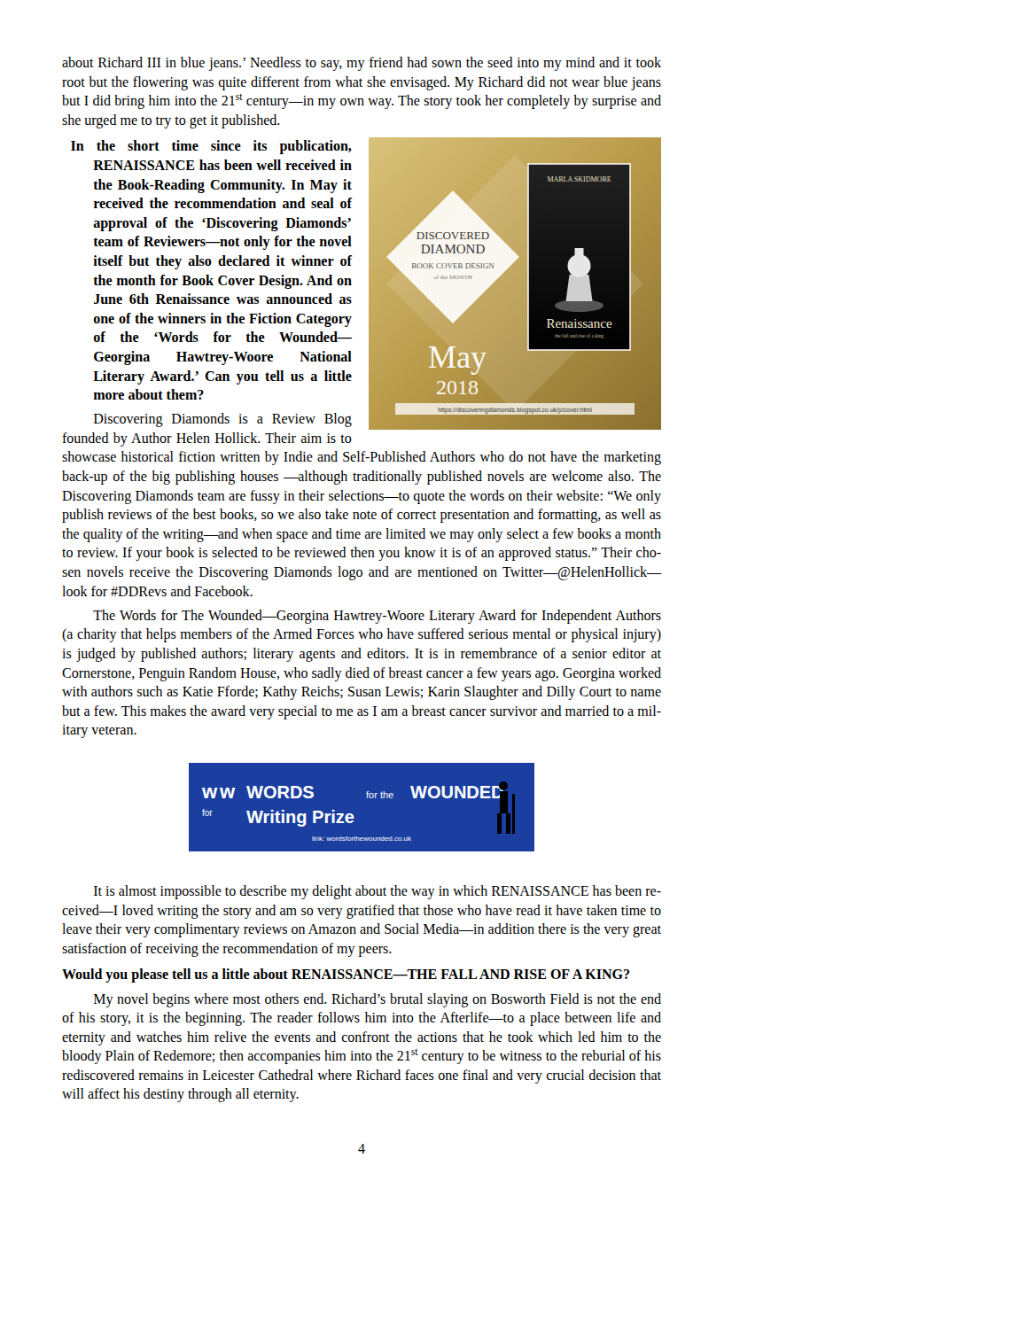about Richard III in blue jeans.’ Needless to say, my friend had sown the seed into my mind and it took root but the flowering was quite different from what she envisaged. My Richard did not wear blue jeans but I did bring him into the 21st century—in my own way. The story took her completely by surprise and she urged me to try to get it published.
In the short time since its publication, RENAISSANCE has been well received in the Book-Reading Community. In May it received the recommendation and seal of approval of the ‘Discovering Diamonds’ team of Reviewers—not only for the novel itself but they also declared it winner of the month for Book Cover Design. And on June 6th Renaissance was announced as one of the winners in the Fiction Category of the ‘Words for the Wounded—Georgina Hawtrey-Woore National Literary Award.’ Can you tell us a little more about them?
Discovering Diamonds is a Review Blog founded by Author Helen Hollick. Their aim is to showcase historical fiction written by Indie and Self-Published Authors who do not have the marketing back-up of the big publishing houses —although traditionally published novels are welcome also. The Discovering Diamonds team are fussy in their selections—to quote the words on their website: “We only publish reviews of the best books, so we also take note of correct presentation and formatting, as well as the quality of the writing—and when space and time are limited we may only select a few books a month to review. If your book is selected to be reviewed then you know it is of an approved status.” Their chosen novels receive the Discovering Diamonds logo and are mentioned on Twitter—@HelenHollick—look for #DDRevs and Facebook.
The Words for The Wounded—Georgina Hawtrey-Woore Literary Award for Independent Authors (a charity that helps members of the Armed Forces who have suffered serious mental or physical injury) is judged by published authors; literary agents and editors. It is in remembrance of a senior editor at Cornerstone, Penguin Random House, who sadly died of breast cancer a few years ago. Georgina worked with authors such as Katie Fforde; Kathy Reichs; Susan Lewis; Karin Slaughter and Dilly Court to name but a few. This makes the award very special to me as I am a breast cancer survivor and married to a military veteran.
It is almost impossible to describe my delight about the way in which RENAISSANCE has been received—I loved writing the story and am so very gratified that those who have read it have taken time to leave their very complimentary reviews on Amazon and Social Media—in addition there is the very great satisfaction of receiving the recommendation of my peers.
Would you please tell us a little about RENAISSANCE—THE FALL AND RISE OF A KING?
My novel begins where most others end. Richard’s brutal slaying on Bosworth Field is not the end of his story, it is the beginning. The reader follows him into the Afterlife—to a place between life and eternity and watches him relive the events and confront the actions that he took which led him to the bloody Plain of Redemore; then accompanies him into the 21st century to be witness to the reburial of his rediscovered remains in Leicester Cathedral where Richard faces one final and very crucial decision that will affect his destiny through all eternity.
4